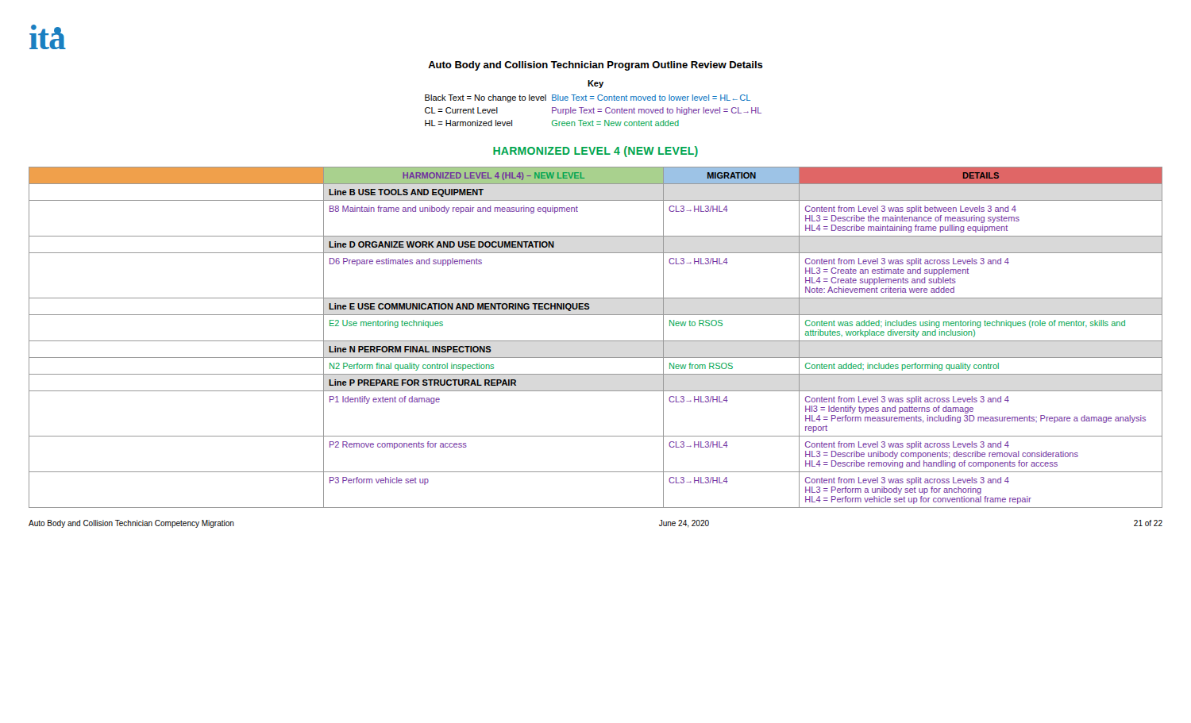ita
Auto Body and Collision Technician Program Outline Review Details
Key
| Black Text = No change to level | Blue Text = Content moved to lower level = HL←CL |
| CL = Current Level | Purple Text = Content moved to higher level = CL→HL |
| HL = Harmonized level | Green Text = New content added |
HARMONIZED LEVEL 4 (NEW LEVEL)
| | HARMONIZED LEVEL 4 (HL4) – NEW LEVEL | MIGRATION | DETAILS |
| --- | --- | --- | --- |
| | Line B USE TOOLS AND EQUIPMENT | | |
| | B8 Maintain frame and unibody repair and measuring equipment | CL3 → HL3/HL4 | Content from Level 3 was split between Levels 3 and 4 HL3 = Describe the maintenance of measuring systems HL4 = Describe maintaining frame pulling equipment |
| | Line D ORGANIZE WORK AND USE DOCUMENTATION | | |
| | D6 Prepare estimates and supplements | CL3 → HL3/HL4 | Content from Level 3 was split across Levels 3 and 4 HL3 = Create an estimate and supplement HL4 = Create supplements and sublets Note: Achievement criteria were added |
| | Line E USE COMMUNICATION AND MENTORING TECHNIQUES | | |
| | E2 Use mentoring techniques | New to RSOS | Content was added; includes using mentoring techniques (role of mentor, skills and attributes, workplace diversity and inclusion) |
| | Line N PERFORM FINAL INSPECTIONS | | |
| | N2 Perform final quality control inspections | New from RSOS | Content added; includes performing quality control |
| | Line P PREPARE FOR STRUCTURAL REPAIR | | |
| | P1 Identify extent of damage | CL3 → HL3/HL4 | Content from Level 3 was split across Levels 3 and 4 Hl3 = Identify types and patterns of damage HL4 = Perform measurements, including 3D measurements; Prepare a damage analysis report |
| | P2 Remove components for access | CL3 → HL3/HL4 | Content from Level 3 was split across Levels 3 and 4 HL3 = Describe unibody components; describe removal considerations HL4 = Describe removing and handling of components for access |
| | P3 Perform vehicle set up | CL3 → HL3/HL4 | Content from Level 3 was split across Levels 3 and 4 HL3 = Perform a unibody set up for anchoring HL4 = Perform vehicle set up for conventional frame repair |
Auto Body and Collision Technician Competency Migration June 24, 2020 21 of 22